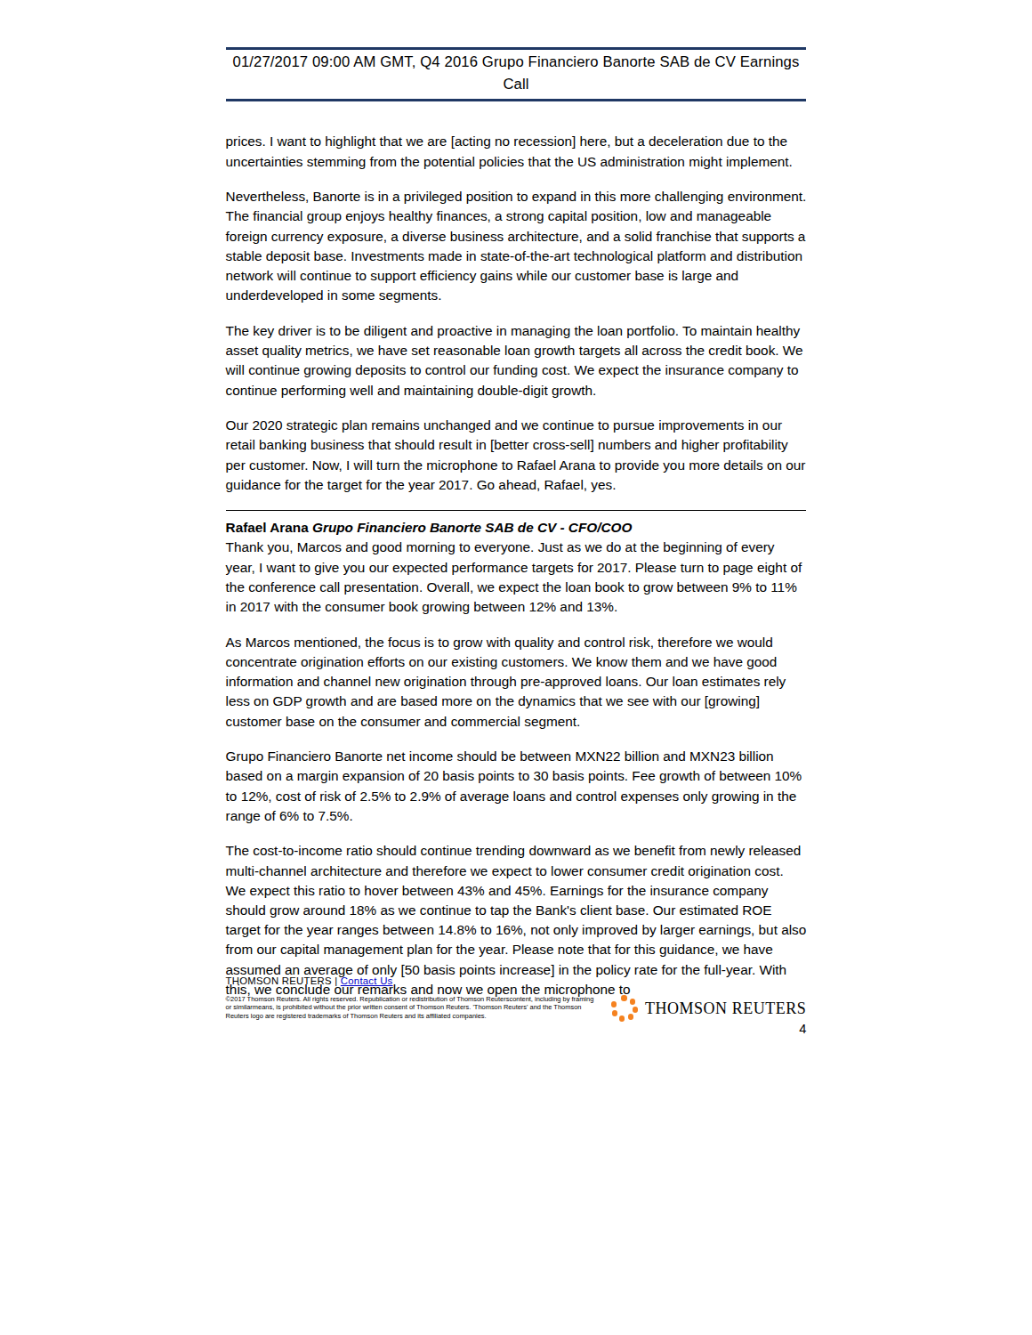01/27/2017 09:00 AM GMT, Q4 2016 Grupo Financiero Banorte SAB de CV Earnings Call
prices. I want to highlight that we are [acting no recession] here, but a deceleration due to the uncertainties stemming from the potential policies that the US administration might implement.
Nevertheless, Banorte is in a privileged position to expand in this more challenging environment. The financial group enjoys healthy finances, a strong capital position, low and manageable foreign currency exposure, a diverse business architecture, and a solid franchise that supports a stable deposit base. Investments made in state-of-the-art technological platform and distribution network will continue to support efficiency gains while our customer base is large and underdeveloped in some segments.
The key driver is to be diligent and proactive in managing the loan portfolio. To maintain healthy asset quality metrics, we have set reasonable loan growth targets all across the credit book. We will continue growing deposits to control our funding cost. We expect the insurance company to continue performing well and maintaining double-digit growth.
Our 2020 strategic plan remains unchanged and we continue to pursue improvements in our retail banking business that should result in [better cross-sell] numbers and higher profitability per customer. Now, I will turn the microphone to Rafael Arana to provide you more details on our guidance for the target for the year 2017. Go ahead, Rafael, yes.
Rafael Arana Grupo Financiero Banorte SAB de CV - CFO/COO
Thank you, Marcos and good morning to everyone. Just as we do at the beginning of every year, I want to give you our expected performance targets for 2017. Please turn to page eight of the conference call presentation. Overall, we expect the loan book to grow between 9% to 11% in 2017 with the consumer book growing between 12% and 13%.
As Marcos mentioned, the focus is to grow with quality and control risk, therefore we would concentrate origination efforts on our existing customers. We know them and we have good information and channel new origination through pre-approved loans. Our loan estimates rely less on GDP growth and are based more on the dynamics that we see with our [growing] customer base on the consumer and commercial segment.
Grupo Financiero Banorte net income should be between MXN22 billion and MXN23 billion based on a margin expansion of 20 basis points to 30 basis points. Fee growth of between 10% to 12%, cost of risk of 2.5% to 2.9% of average loans and control expenses only growing in the range of 6% to 7.5%.
The cost-to-income ratio should continue trending downward as we benefit from newly released multi-channel architecture and therefore we expect to lower consumer credit origination cost. We expect this ratio to hover between 43% and 45%. Earnings for the insurance company should grow around 18% as we continue to tap the Bank's client base. Our estimated ROE target for the year ranges between 14.8% to 16%, not only improved by larger earnings, but also from our capital management plan for the year. Please note that for this guidance, we have assumed an average of only [50 basis points increase] in the policy rate for the full-year. With this, we conclude our remarks and now we open the microphone to
THOMSON REUTERS | Contact Us
©2017 Thomson Reuters. All rights reserved. Republication or redistribution of Thomson Reuterscontent, including by framing or similarmeans, is prohibited without the prior written consent of Thomson Reuters. 'Thomson Reuters' and the Thomson Reuters logo are registered trademarks of Thomson Reuters and its affiliated companies.
THOMSON REUTERS
4